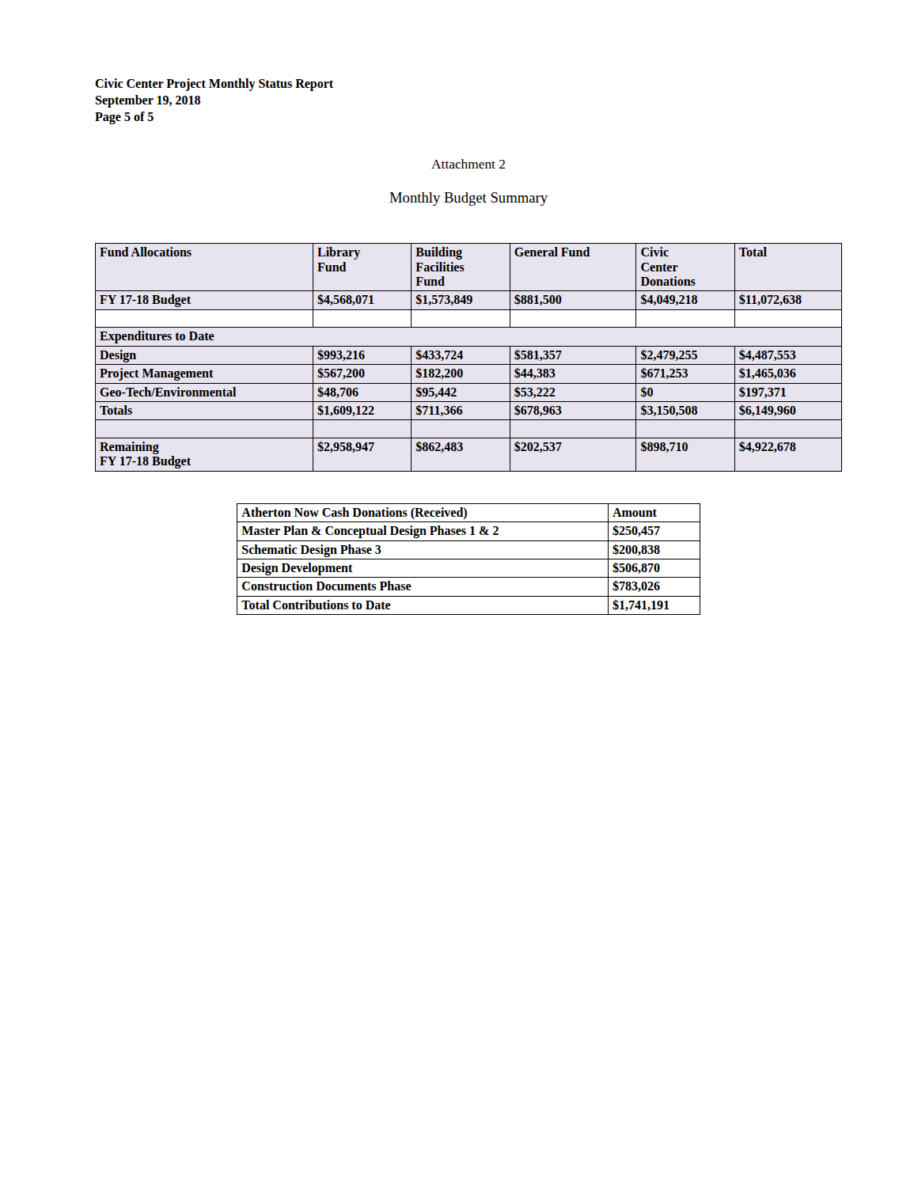Civic Center Project Monthly Status Report
September 19, 2018
Page 5 of 5
Attachment 2
Monthly Budget Summary
| Fund Allocations | Library Fund | Building Facilities Fund | General Fund | Civic Center Donations | Total |
| FY 17-18 Budget | $4,568,071 | $1,573,849 | $881,500 | $4,049,218 | $11,072,638 |
| Expenditures to Date |
| Design | $993,216 | $433,724 | $581,357 | $2,479,255 | $4,487,553 |
| Project Management | $567,200 | $182,200 | $44,383 | $671,253 | $1,465,036 |
| Geo-Tech/Environmental | $48,706 | $95,442 | $53,222 | $0 | $197,371 |
| Totals | $1,609,122 | $711,366 | $678,963 | $3,150,508 | $6,149,960 |
| Remaining FY 17-18 Budget | $2,958,947 | $862,483 | $202,537 | $898,710 | $4,922,678 |
| Atherton Now Cash Donations (Received) | Amount |
| Master Plan & Conceptual Design Phases 1 & 2 | $250,457 |
| Schematic Design Phase 3 | $200,838 |
| Design Development | $506,870 |
| Construction Documents Phase | $783,026 |
| Total Contributions to Date | $1,741,191 |